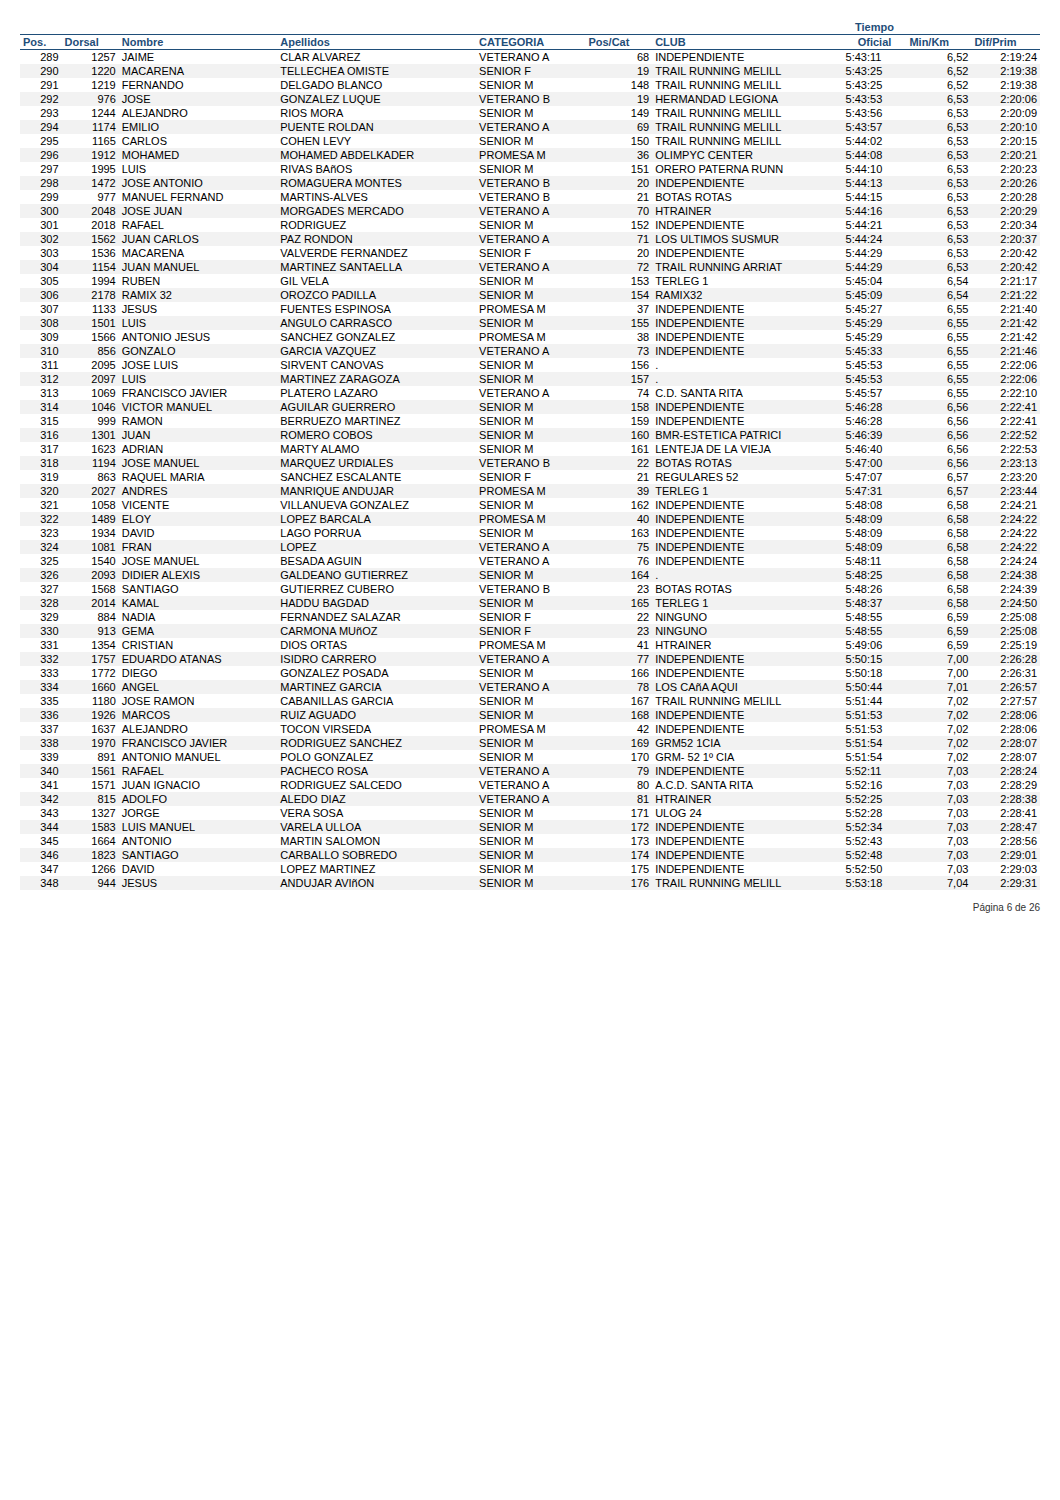| | Tiempo | |
| --- | --- | --- |
| Pos. | Dorsal | Nombre | Apellidos | CATEGORIA | Pos/Cat | CLUB | Oficial | Min/Km | Dif/Prim |
| 289 | 1257 | JAIME | CLAR ALVAREZ | VETERANO A | 68 | INDEPENDIENTE | 5:43:11 | 6,52 | 2:19:24 |
| 290 | 1220 | MACARENA | TELLECHEA OMISTE | SENIOR F | 19 | TRAIL RUNNING MELILL | 5:43:25 | 6,52 | 2:19:38 |
| 291 | 1219 | FERNANDO | DELGADO BLANCO | SENIOR M | 148 | TRAIL RUNNING MELILL | 5:43:25 | 6,52 | 2:19:38 |
| 292 | 976 | JOSE | GONZALEZ LUQUE | VETERANO B | 19 | HERMANDAD LEGIONA | 5:43:53 | 6,53 | 2:20:06 |
| 293 | 1244 | ALEJANDRO | RIOS MORA | SENIOR M | 149 | TRAIL RUNNING MELILL | 5:43:56 | 6,53 | 2:20:09 |
| 294 | 1174 | EMILIO | PUENTE ROLDAN | VETERANO A | 69 | TRAIL RUNNING MELILL | 5:43:57 | 6,53 | 2:20:10 |
| 295 | 1165 | CARLOS | COHEN LEVY | SENIOR M | 150 | TRAIL RUNNING MELILL | 5:44:02 | 6,53 | 2:20:15 |
| 296 | 1912 | MOHAMED | MOHAMED ABDELKADER | PROMESA M | 36 | OLIMPYC CENTER | 5:44:08 | 6,53 | 2:20:21 |
| 297 | 1995 | LUIS | RIVAS BAñOS | SENIOR M | 151 | ORERO PATERNA RUNN | 5:44:10 | 6,53 | 2:20:23 |
| 298 | 1472 | JOSE ANTONIO | ROMAGUERA MONTES | VETERANO B | 20 | INDEPENDIENTE | 5:44:13 | 6,53 | 2:20:26 |
| 299 | 977 | MANUEL FERNAND | MARTINS-ALVES | VETERANO B | 21 | BOTAS ROTAS | 5:44:15 | 6,53 | 2:20:28 |
| 300 | 2048 | JOSE JUAN | MORGADES MERCADO | VETERANO A | 70 | HTRAINER | 5:44:16 | 6,53 | 2:20:29 |
| 301 | 2018 | RAFAEL | RODRIGUEZ | SENIOR M | 152 | INDEPENDIENTE | 5:44:21 | 6,53 | 2:20:34 |
| 302 | 1562 | JUAN CARLOS | PAZ RONDON | VETERANO A | 71 | LOS ULTIMOS SUSMUR | 5:44:24 | 6,53 | 2:20:37 |
| 303 | 1536 | MACARENA | VALVERDE FERNANDEZ | SENIOR F | 20 | INDEPENDIENTE | 5:44:29 | 6,53 | 2:20:42 |
| 304 | 1154 | JUAN MANUEL | MARTINEZ SANTAELLA | VETERANO A | 72 | TRAIL RUNNING ARRIAT | 5:44:29 | 6,53 | 2:20:42 |
| 305 | 1994 | RUBEN | GIL VELA | SENIOR M | 153 | TERLEG 1 | 5:45:04 | 6,54 | 2:21:17 |
| 306 | 2178 | RAMIX 32 | OROZCO PADILLA | SENIOR M | 154 | RAMIX32 | 5:45:09 | 6,54 | 2:21:22 |
| 307 | 1133 | JESUS | FUENTES ESPINOSA | PROMESA M | 37 | INDEPENDIENTE | 5:45:27 | 6,55 | 2:21:40 |
| 308 | 1501 | LUIS | ANGULO CARRASCO | SENIOR M | 155 | INDEPENDIENTE | 5:45:29 | 6,55 | 2:21:42 |
| 309 | 1566 | ANTONIO JESUS | SANCHEZ GONZALEZ | PROMESA M | 38 | INDEPENDIENTE | 5:45:29 | 6,55 | 2:21:42 |
| 310 | 856 | GONZALO | GARCIA VAZQUEZ | VETERANO A | 73 | INDEPENDIENTE | 5:45:33 | 6,55 | 2:21:46 |
| 311 | 2095 | JOSE LUIS | SIRVENT CANOVAS | SENIOR M | 156 | . | 5:45:53 | 6,55 | 2:22:06 |
| 312 | 2097 | LUIS | MARTINEZ ZARAGOZA | SENIOR M | 157 | . | 5:45:53 | 6,55 | 2:22:06 |
| 313 | 1069 | FRANCISCO JAVIER | PLATERO LAZARO | VETERANO A | 74 | C.D. SANTA RITA | 5:45:57 | 6,55 | 2:22:10 |
| 314 | 1046 | VICTOR MANUEL | AGUILAR GUERRERO | SENIOR M | 158 | INDEPENDIENTE | 5:46:28 | 6,56 | 2:22:41 |
| 315 | 999 | RAMON | BERRUEZO MARTINEZ | SENIOR M | 159 | INDEPENDIENTE | 5:46:28 | 6,56 | 2:22:41 |
| 316 | 1301 | JUAN | ROMERO COBOS | SENIOR M | 160 | BMR-ESTETICA PATRICI | 5:46:39 | 6,56 | 2:22:52 |
| 317 | 1623 | ADRIAN | MARTY ALAMO | SENIOR M | 161 | LENTEJA DE LA VIEJA | 5:46:40 | 6,56 | 2:22:53 |
| 318 | 1194 | JOSE MANUEL | MARQUEZ URDIALES | VETERANO B | 22 | BOTAS ROTAS | 5:47:00 | 6,56 | 2:23:13 |
| 319 | 863 | RAQUEL MARIA | SANCHEZ ESCALANTE | SENIOR F | 21 | REGULARES 52 | 5:47:07 | 6,57 | 2:23:20 |
| 320 | 2027 | ANDRES | MANRIQUE ANDUJAR | PROMESA M | 39 | TERLEG 1 | 5:47:31 | 6,57 | 2:23:44 |
| 321 | 1058 | VICENTE | VILLANUEVA GONZALEZ | SENIOR M | 162 | INDEPENDIENTE | 5:48:08 | 6,58 | 2:24:21 |
| 322 | 1489 | ELOY | LOPEZ BARCALA | PROMESA M | 40 | INDEPENDIENTE | 5:48:09 | 6,58 | 2:24:22 |
| 323 | 1934 | DAVID | LAGO PORRUA | SENIOR M | 163 | INDEPENDIENTE | 5:48:09 | 6,58 | 2:24:22 |
| 324 | 1081 | FRAN | LOPEZ | VETERANO A | 75 | INDEPENDIENTE | 5:48:09 | 6,58 | 2:24:22 |
| 325 | 1540 | JOSE MANUEL | BESADA AGUIN | VETERANO A | 76 | INDEPENDIENTE | 5:48:11 | 6,58 | 2:24:24 |
| 326 | 2093 | DIDIER ALEXIS | GALDEANO GUTIERREZ | SENIOR M | 164 | . | 5:48:25 | 6,58 | 2:24:38 |
| 327 | 1568 | SANTIAGO | GUTIERREZ CUBERO | VETERANO B | 23 | BOTAS ROTAS | 5:48:26 | 6,58 | 2:24:39 |
| 328 | 2014 | KAMAL | HADDU BAGDAD | SENIOR M | 165 | TERLEG 1 | 5:48:37 | 6,58 | 2:24:50 |
| 329 | 884 | NADIA | FERNANDEZ SALAZAR | SENIOR F | 22 | NINGUNO | 5:48:55 | 6,59 | 2:25:08 |
| 330 | 913 | GEMA | CARMONA MUñOZ | SENIOR F | 23 | NINGUNO | 5:48:55 | 6,59 | 2:25:08 |
| 331 | 1354 | CRISTIAN | DIOS ORTAS | PROMESA M | 41 | HTRAINER | 5:49:06 | 6,59 | 2:25:19 |
| 332 | 1757 | EDUARDO ATANAS | ISIDRO CARRERO | VETERANO A | 77 | INDEPENDIENTE | 5:50:15 | 7,00 | 2:26:28 |
| 333 | 1772 | DIEGO | GONZALEZ POSADA | SENIOR M | 166 | INDEPENDIENTE | 5:50:18 | 7,00 | 2:26:31 |
| 334 | 1660 | ANGEL | MARTINEZ GARCIA | VETERANO A | 78 | LOS CAñA AQUI | 5:50:44 | 7,01 | 2:26:57 |
| 335 | 1180 | JOSE RAMON | CABANILLAS GARCIA | SENIOR M | 167 | TRAIL RUNNING MELILL | 5:51:44 | 7,02 | 2:27:57 |
| 336 | 1926 | MARCOS | RUIZ AGUADO | SENIOR M | 168 | INDEPENDIENTE | 5:51:53 | 7,02 | 2:28:06 |
| 337 | 1637 | ALEJANDRO | TOCON VIRSEDA | PROMESA M | 42 | INDEPENDIENTE | 5:51:53 | 7,02 | 2:28:06 |
| 338 | 1970 | FRANCISCO JAVIER | RODRIGUEZ SANCHEZ | SENIOR M | 169 | GRM52 1CIA | 5:51:54 | 7,02 | 2:28:07 |
| 339 | 891 | ANTONIO MANUEL | POLO GONZALEZ | SENIOR M | 170 | GRM- 52 1º CIA | 5:51:54 | 7,02 | 2:28:07 |
| 340 | 1561 | RAFAEL | PACHECO ROSA | VETERANO A | 79 | INDEPENDIENTE | 5:52:11 | 7,03 | 2:28:24 |
| 341 | 1571 | JUAN IGNACIO | RODRIGUEZ SALCEDO | VETERANO A | 80 | A.C.D. SANTA RITA | 5:52:16 | 7,03 | 2:28:29 |
| 342 | 815 | ADOLFO | ALEDO DIAZ | VETERANO A | 81 | HTRAINER | 5:52:25 | 7,03 | 2:28:38 |
| 343 | 1327 | JORGE | VERA SOSA | SENIOR M | 171 | ULOG 24 | 5:52:28 | 7,03 | 2:28:41 |
| 344 | 1583 | LUIS MANUEL | VARELA ULLOA | SENIOR M | 172 | INDEPENDIENTE | 5:52:34 | 7,03 | 2:28:47 |
| 345 | 1664 | ANTONIO | MARTIN SALOMON | SENIOR M | 173 | INDEPENDIENTE | 5:52:43 | 7,03 | 2:28:56 |
| 346 | 1823 | SANTIAGO | CARBALLO SOBREDO | SENIOR M | 174 | INDEPENDIENTE | 5:52:48 | 7,03 | 2:29:01 |
| 347 | 1266 | DAVID | LOPEZ MARTINEZ | SENIOR M | 175 | INDEPENDIENTE | 5:52:50 | 7,03 | 2:29:03 |
| 348 | 944 | JESUS | ANDUJAR AVIñON | SENIOR M | 176 | TRAIL RUNNING MELILL | 5:53:18 | 7,04 | 2:29:31 |
Página 6 de 26